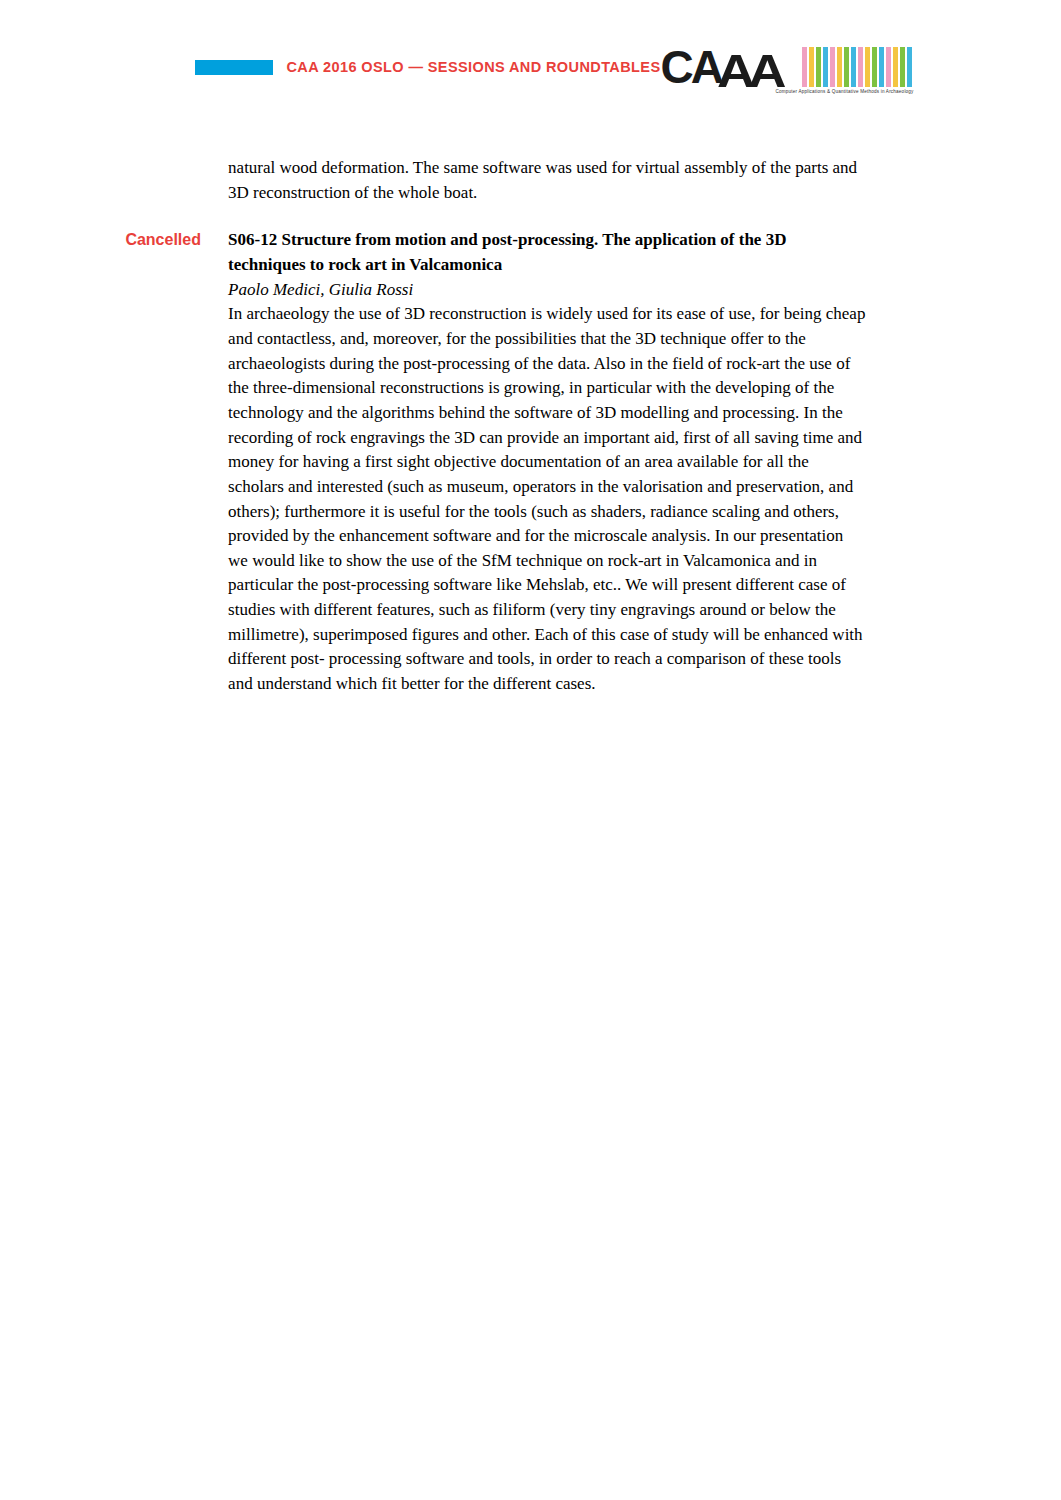CAA 2016 OSLO — SESSIONS AND ROUNDTABLES
CAAA
Computer Applications & Quantitative Methods in Archaeology
natural wood deformation. The same software was used for virtual assembly of the parts and 3D reconstruction of the whole boat.
Cancelled
S06-12 Structure from motion and post-processing. The application of the 3D techniques to rock art in Valcamonica
Paolo Medici, Giulia Rossi
In archaeology the use of 3D reconstruction is widely used for its ease of use, for being cheap and contactless, and, moreover, for the possibilities that the 3D technique offer to the archaeologists during the post-processing of the data. Also in the field of rock-art the use of the three-dimensional reconstructions is growing, in particular with the developing of the technology and the algorithms behind the software of 3D modelling and processing. In the recording of rock engravings the 3D can provide an important aid, first of all saving time and money for having a first sight objective documentation of an area available for all the scholars and interested (such as museum, operators in the valorisation and preservation, and others); furthermore it is useful for the tools (such as shaders, radiance scaling and others, provided by the enhancement software and for the microscale analysis. In our presentation we would like to show the use of the SfM technique on rock-art in Valcamonica and in particular the post-processing software like Mehslab, etc.. We will present different case of studies with different features, such as filiform (very tiny engravings around or below the millimetre), superimposed figures and other. Each of this case of study will be enhanced with different post- processing software and tools, in order to reach a comparison of these tools and understand which fit better for the different cases.